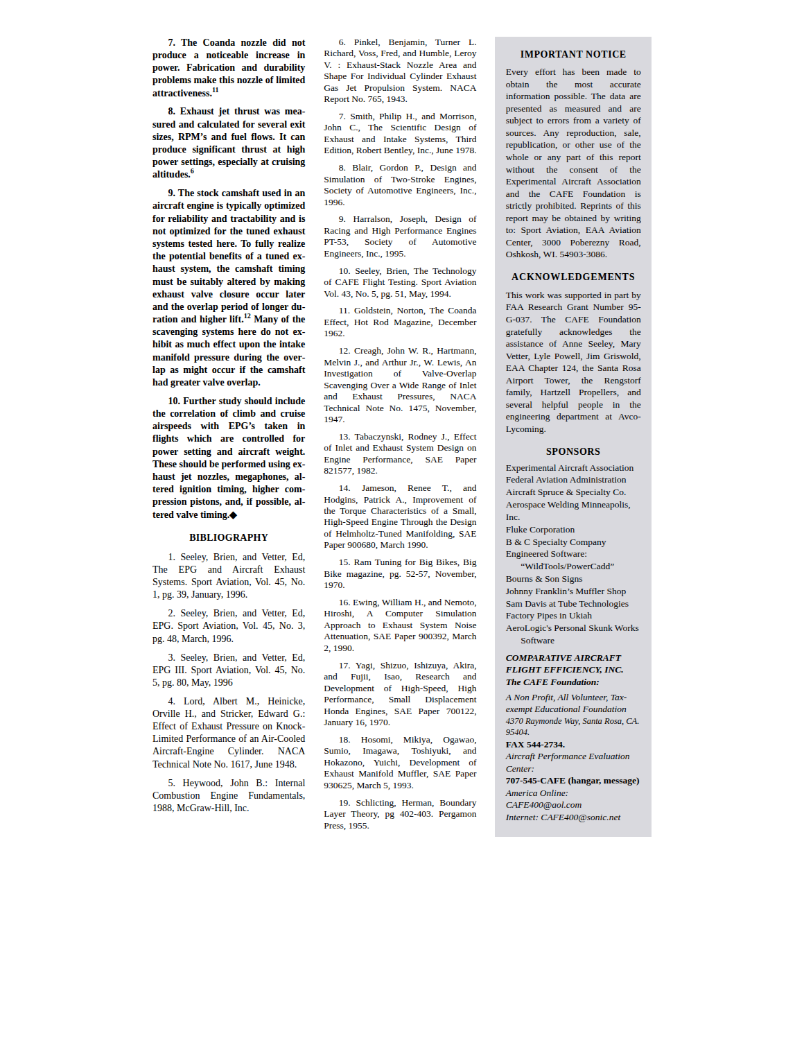7. The Coanda nozzle did not produce a noticeable increase in power. Fabrication and durability problems make this nozzle of limited attractiveness.11
8. Exhaust jet thrust was measured and calculated for several exit sizes, RPM’s and fuel flows. It can produce significant thrust at high power settings, especially at cruising altitudes.6
9. The stock camshaft used in an aircraft engine is typically optimized for reliability and tractability and is not optimized for the tuned exhaust systems tested here. To fully realize the potential benefits of a tuned exhaust system, the camshaft timing must be suitably altered by making exhaust valve closure occur later and the overlap period of longer duration and higher lift.12 Many of the scavenging systems here do not exhibit as much effect upon the intake manifold pressure during the overlap as might occur if the camshaft had greater valve overlap.
10. Further study should include the correlation of climb and cruise airspeeds with EPG’s taken in flights which are controlled for power setting and aircraft weight. These should be performed using exhaust jet nozzles, megaphones, altered ignition timing, higher compression pistons, and, if possible, altered valve timing.◆
BIBLIOGRAPHY
1. Seeley, Brien, and Vetter, Ed, The EPG and Aircraft Exhaust Systems. Sport Aviation, Vol. 45, No. 1, pg. 39, January, 1996.
2. Seeley, Brien, and Vetter, Ed, EPG. Sport Aviation, Vol. 45, No. 3, pg. 48, March, 1996.
3. Seeley, Brien, and Vetter, Ed, EPG III. Sport Aviation, Vol. 45, No. 5, pg. 80, May, 1996
4. Lord, Albert M., Heinicke, Orville H., and Stricker, Edward G.: Effect of Exhaust Pressure on Knock-Limited Performance of an Air-Cooled Aircraft-Engine Cylinder. NACA Technical Note No. 1617, June 1948.
5. Heywood, John B.: Internal Combustion Engine Fundamentals, 1988, McGraw-Hill, Inc.
6. Pinkel, Benjamin, Turner L. Richard, Voss, Fred, and Humble, Leroy V. : Exhaust-Stack Nozzle Area and Shape For Individual Cylinder Exhaust Gas Jet Propulsion System. NACA Report No. 765, 1943.
7. Smith, Philip H., and Morrison, John C., The Scientific Design of Exhaust and Intake Systems, Third Edition, Robert Bentley, Inc., June 1978.
8. Blair, Gordon P., Design and Simulation of Two-Stroke Engines, Society of Automotive Engineers, Inc., 1996.
9. Harralson, Joseph, Design of Racing and High Performance Engines PT-53, Society of Automotive Engineers, Inc., 1995.
10. Seeley, Brien, The Technology of CAFE Flight Testing. Sport Aviation Vol. 43, No. 5, pg. 51, May, 1994.
11. Goldstein, Norton, The Coanda Effect, Hot Rod Magazine, December 1962.
12. Creagh, John W. R., Hartmann, Melvin J., and Arthur Jr., W. Lewis, An Investigation of Valve-Overlap Scavenging Over a Wide Range of Inlet and Exhaust Pressures, NACA Technical Note No. 1475, November, 1947.
13. Tabaczynski, Rodney J., Effect of Inlet and Exhaust System Design on Engine Performance, SAE Paper 821577, 1982.
14. Jameson, Renee T., and Hodgins, Patrick A., Improvement of the Torque Characteristics of a Small, High-Speed Engine Through the Design of Helmholtz-Tuned Manifolding, SAE Paper 900680, March 1990.
15. Ram Tuning for Big Bikes, Big Bike magazine, pg. 52-57, November, 1970.
16. Ewing, William H., and Nemoto, Hiroshi, A Computer Simulation Approach to Exhaust System Noise Attenuation, SAE Paper 900392, March 2, 1990.
17. Yagi, Shizuo, Ishizuya, Akira, and Fujii, Isao, Research and Development of High-Speed, High Performance, Small Displacement Honda Engines, SAE Paper 700122, January 16, 1970.
18. Hosomi, Mikiya, Ogawao, Sumio, Imagawa, Toshiyuki, and Hokazono, Yuichi, Development of Exhaust Manifold Muffler, SAE Paper 930625, March 5, 1993.
19. Schlicting, Herman, Boundary Layer Theory, pg 402-403. Pergamon Press, 1955.
IMPORTANT NOTICE
Every effort has been made to obtain the most accurate information possible. The data are presented as measured and are subject to errors from a variety of sources. Any reproduction, sale, republication, or other use of the whole or any part of this report without the consent of the Experimental Aircraft Association and the CAFE Foundation is strictly prohibited. Reprints of this report may be obtained by writing to: Sport Aviation, EAA Aviation Center, 3000 Poberezny Road, Oshkosh, WI. 54903-3086.
ACKNOWLEDGEMENTS
This work was supported in part by FAA Research Grant Number 95-G-037. The CAFE Foundation gratefully acknowledges the assistance of Anne Seeley, Mary Vetter, Lyle Powell, Jim Griswold, EAA Chapter 124, the Santa Rosa Airport Tower, the Rengstorf family, Hartzell Propellers, and several helpful people in the engineering department at Avco-Lycoming.
SPONSORS
Experimental Aircraft Association
Federal Aviation Administration
Aircraft Spruce & Specialty Co.
Aerospace Welding Minneapolis, Inc.
Fluke Corporation
B & C Specialty Company
Engineered Software:
“WildTools/PowerCadd”
Bourns & Son Signs
Johnny Franklin’s Muffler Shop
Sam Davis at Tube Technologies
Factory Pipes in Ukiah
AeroLogic's Personal Skunk Works
Software
COMPARATIVE AIRCRAFT
FLIGHT EFFICIENCY, INC.
The CAFE Foundation:
A Non Profit, All Volunteer, Tax-exempt Educational Foundation
4370 Raymonde Way, Santa Rosa, CA. 95404.
FAX 544-2734.
Aircraft Performance Evaluation Center:
707-545-CAFE (hangar, message)
America Online: CAFE400@aol.com
Internet: CAFE400@sonic.net